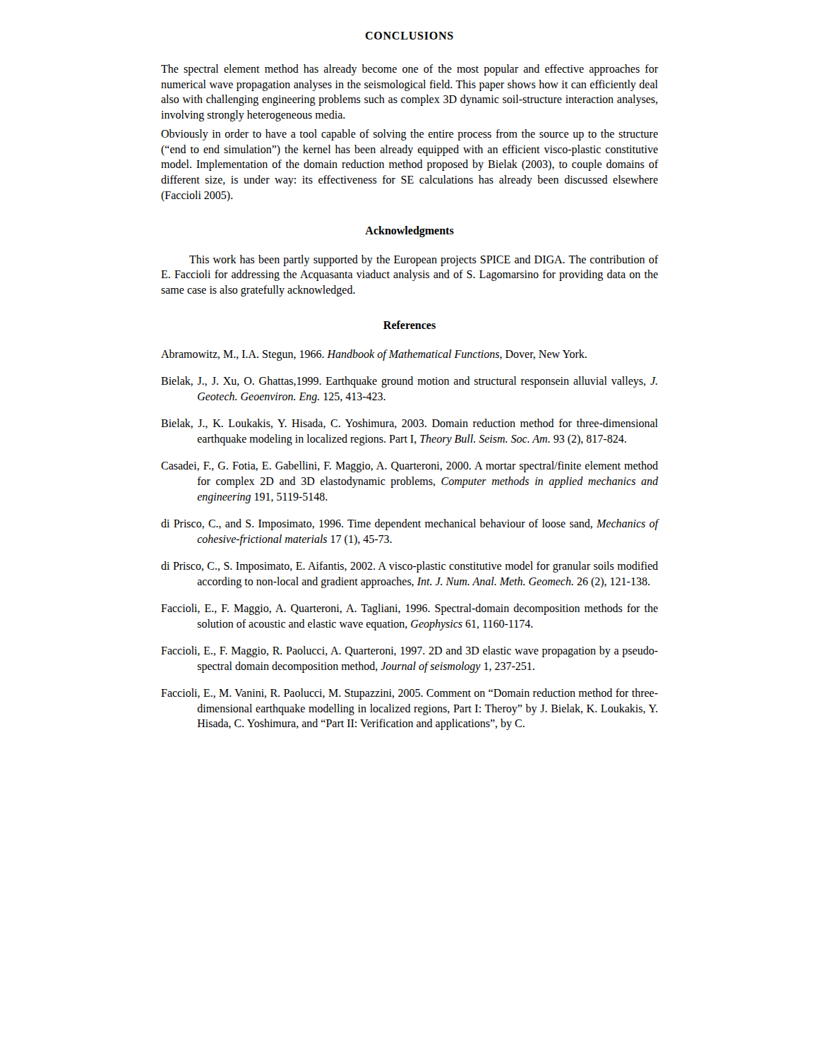CONCLUSIONS
The spectral element method has already become one of the most popular and effective approaches for numerical wave propagation analyses in the seismological field. This paper shows how it can efficiently deal also with challenging engineering problems such as complex 3D dynamic soil-structure interaction analyses, involving strongly heterogeneous media.
Obviously in order to have a tool capable of solving the entire process from the source up to the structure (“end to end simulation”) the kernel has been already equipped with an efficient visco-plastic constitutive model. Implementation of the domain reduction method proposed by Bielak (2003), to couple domains of different size, is under way: its effectiveness for SE calculations has already been discussed elsewhere (Faccioli 2005).
Acknowledgments
This work has been partly supported by the European projects SPICE and DIGA. The contribution of E. Faccioli for addressing the Acquasanta viaduct analysis and of S. Lagomarsino for providing data on the same case is also gratefully acknowledged.
References
Abramowitz, M., I.A. Stegun, 1966. Handbook of Mathematical Functions, Dover, New York.
Bielak, J., J. Xu, O. Ghattas,1999. Earthquake ground motion and structural responsein alluvial valleys, J. Geotech. Geoenviron. Eng. 125, 413-423.
Bielak, J., K. Loukakis, Y. Hisada, C. Yoshimura, 2003. Domain reduction method for three-dimensional earthquake modeling in localized regions. Part I, Theory Bull. Seism. Soc. Am. 93 (2), 817-824.
Casadei, F., G. Fotia, E. Gabellini, F. Maggio, A. Quarteroni, 2000. A mortar spectral/finite element method for complex 2D and 3D elastodynamic problems, Computer methods in applied mechanics and engineering 191, 5119-5148.
di Prisco, C., and S. Imposimato, 1996. Time dependent mechanical behaviour of loose sand, Mechanics of cohesive-frictional materials 17 (1), 45-73.
di Prisco, C., S. Imposimato, E. Aifantis, 2002. A visco-plastic constitutive model for granular soils modified according to non-local and gradient approaches, Int. J. Num. Anal. Meth. Geomech. 26 (2), 121-138.
Faccioli, E., F. Maggio, A. Quarteroni, A. Tagliani, 1996. Spectral-domain decomposition methods for the solution of acoustic and elastic wave equation, Geophysics 61, 1160-1174.
Faccioli, E., F. Maggio, R. Paolucci, A. Quarteroni, 1997. 2D and 3D elastic wave propagation by a pseudo-spectral domain decomposition method, Journal of seismology 1, 237-251.
Faccioli, E., M. Vanini, R. Paolucci, M. Stupazzini, 2005. Comment on “Domain reduction method for three-dimensional earthquake modelling in localized regions, Part I: Theroy” by J. Bielak, K. Loukakis, Y. Hisada, C. Yoshimura, and “Part II: Verification and applications”, by C.